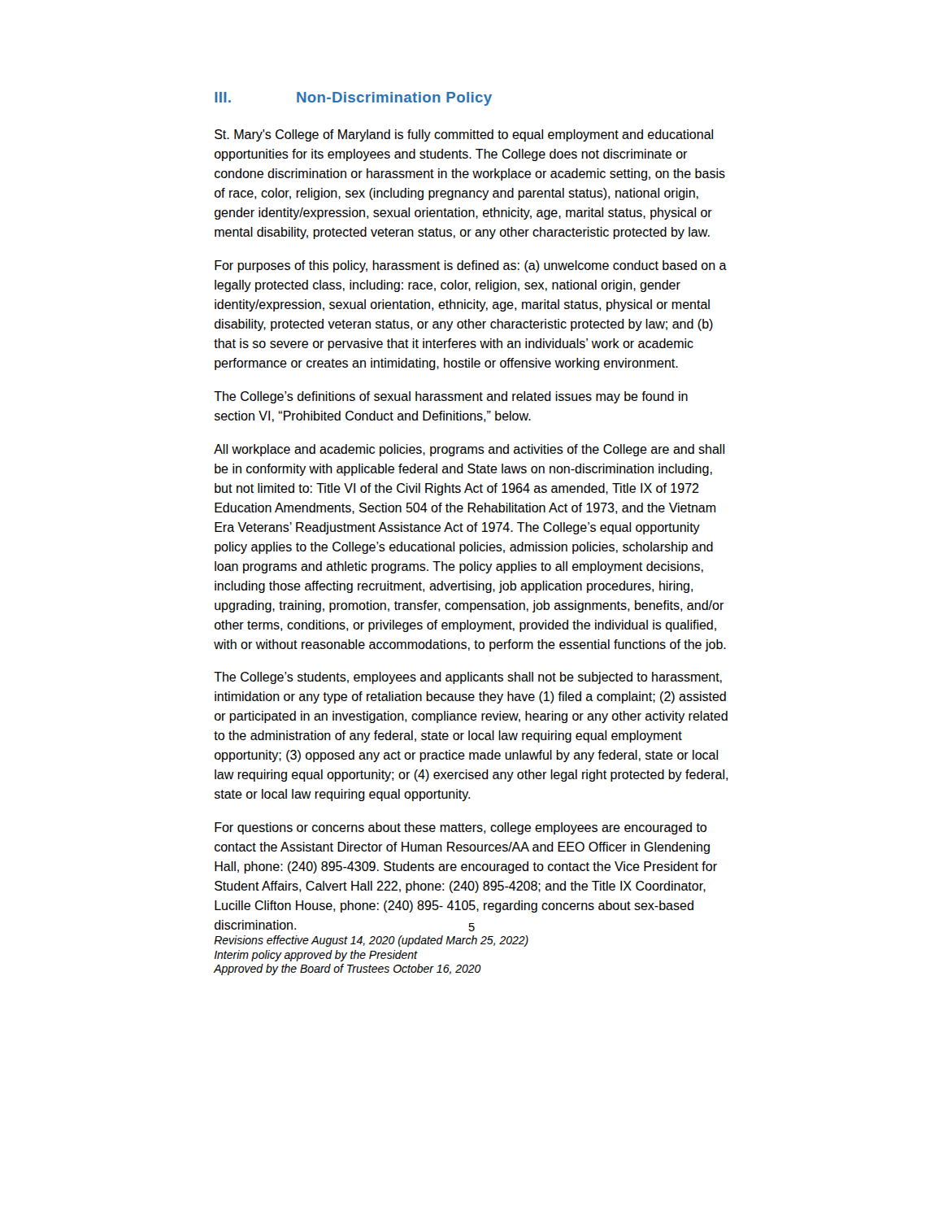III. Non-Discrimination Policy
St. Mary's College of Maryland is fully committed to equal employment and educational opportunities for its employees and students. The College does not discriminate or condone discrimination or harassment in the workplace or academic setting, on the basis of race, color, religion, sex (including pregnancy and parental status), national origin, gender identity/expression, sexual orientation, ethnicity, age, marital status, physical or mental disability, protected veteran status, or any other characteristic protected by law.
For purposes of this policy, harassment is defined as: (a) unwelcome conduct based on a legally protected class, including: race, color, religion, sex, national origin, gender identity/expression, sexual orientation, ethnicity, age, marital status, physical or mental disability, protected veteran status, or any other characteristic protected by law; and (b) that is so severe or pervasive that it interferes with an individuals’ work or academic performance or creates an intimidating, hostile or offensive working environment.
The College’s definitions of sexual harassment and related issues may be found in section VI, “Prohibited Conduct and Definitions,” below.
All workplace and academic policies, programs and activities of the College are and shall be in conformity with applicable federal and State laws on non-discrimination including, but not limited to: Title VI of the Civil Rights Act of 1964 as amended, Title IX of 1972 Education Amendments, Section 504 of the Rehabilitation Act of 1973, and the Vietnam Era Veterans’ Readjustment Assistance Act of 1974. The College’s equal opportunity policy applies to the College’s educational policies, admission policies, scholarship and loan programs and athletic programs. The policy applies to all employment decisions, including those affecting recruitment, advertising, job application procedures, hiring, upgrading, training, promotion, transfer, compensation, job assignments, benefits, and/or other terms, conditions, or privileges of employment, provided the individual is qualified, with or without reasonable accommodations, to perform the essential functions of the job.
The College’s students, employees and applicants shall not be subjected to harassment, intimidation or any type of retaliation because they have (1) filed a complaint; (2) assisted or participated in an investigation, compliance review, hearing or any other activity related to the administration of any federal, state or local law requiring equal employment opportunity; (3) opposed any act or practice made unlawful by any federal, state or local law requiring equal opportunity; or (4) exercised any other legal right protected by federal, state or local law requiring equal opportunity.
For questions or concerns about these matters, college employees are encouraged to contact the Assistant Director of Human Resources/AA and EEO Officer in Glendening Hall, phone: (240) 895-4309. Students are encouraged to contact the Vice President for Student Affairs, Calvert Hall 222, phone: (240) 895-4208; and the Title IX Coordinator, Lucille Clifton House, phone: (240) 895- 4105, regarding concerns about sex-based discrimination.
5 Revisions effective August 14, 2020 (updated March 25, 2022)
Interim policy approved by the President
Approved by the Board of Trustees October 16, 2020